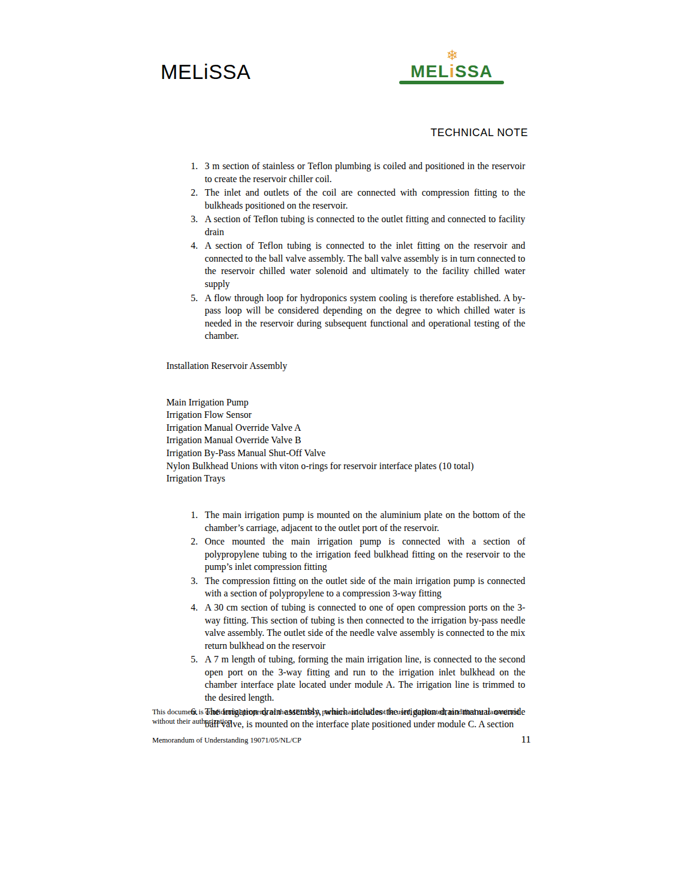MELiSSA
❄
MELi SSA
TECHNICAL NOTE
3 m section of stainless or Teflon plumbing is coiled and positioned in the reservoir to create the reservoir chiller coil.
The inlet and outlets of the coil are connected with compression fitting to the bulkheads positioned on the reservoir.
A section of Teflon tubing is connected to the outlet fitting and connected to facility drain
A section of Teflon tubing is connected to the inlet fitting on the reservoir and connected to the ball valve assembly. The ball valve assembly is in turn connected to the reservoir chilled water solenoid and ultimately to the facility chilled water supply
A flow through loop for hydroponics system cooling is therefore established. A by-pass loop will be considered depending on the degree to which chilled water is needed in the reservoir during subsequent functional and operational testing of the chamber.
Installation Reservoir Assembly
Main Irrigation Pump
Irrigation Flow Sensor
Irrigation Manual Override Valve A
Irrigation Manual Override Valve B
Irrigation By-Pass Manual Shut-Off Valve
Nylon Bulkhead Unions with viton o-rings for reservoir interface plates (10 total)
Irrigation Trays
The main irrigation pump is mounted on the aluminium plate on the bottom of the chamber’s carriage, adjacent to the outlet port of the reservoir.
Once mounted the main irrigation pump is connected with a section of polypropylene tubing to the irrigation feed bulkhead fitting on the reservoir to the pump’s inlet compression fitting
The compression fitting on the outlet side of the main irrigation pump is connected with a section of polypropylene to a compression 3-way fitting
A 30 cm section of tubing is connected to one of open compression ports on the 3-way fitting. This section of tubing is then connected to the irrigation by-pass needle valve assembly. The outlet side of the needle valve assembly is connected to the mix return bulkhead on the reservoir
A 7 m length of tubing, forming the main irrigation line, is connected to the second open port on the 3-way fitting and run to the irrigation inlet bulkhead on the chamber interface plate located under module A. The irrigation line is trimmed to the desired length.
The irrigation drain assembly, which includes the irrigation drain manual override ball valve, is mounted on the interface plate positioned under module C. A section
This document is confidential property of the MELiSSA partners and shall not be used, duplicated, modified or transmitted without their authorization
Memorandum of Understanding 19071/05/NL/CP 11